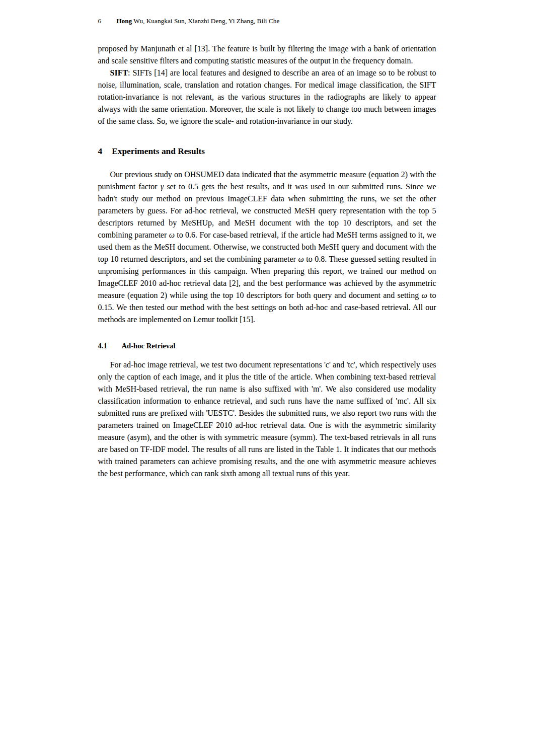6 Hong Wu, Kuangkai Sun, Xianzhi Deng, Yi Zhang, Bili Che
proposed by Manjunath et al [13]. The feature is built by filtering the image with a bank of orientation and scale sensitive filters and computing statistic measures of the output in the frequency domain.
SIFT: SIFTs [14] are local features and designed to describe an area of an image so to be robust to noise, illumination, scale, translation and rotation changes. For medical image classification, the SIFT rotation-invariance is not relevant, as the various structures in the radiographs are likely to appear always with the same orientation. Moreover, the scale is not likely to change too much between images of the same class. So, we ignore the scale- and rotation-invariance in our study.
4 Experiments and Results
Our previous study on OHSUMED data indicated that the asymmetric measure (equation 2) with the punishment factor γ set to 0.5 gets the best results, and it was used in our submitted runs. Since we hadn't study our method on previous ImageCLEF data when submitting the runs, we set the other parameters by guess. For ad-hoc retrieval, we constructed MeSH query representation with the top 5 descriptors returned by MeSHUp, and MeSH document with the top 10 descriptors, and set the combining parameter ω to 0.6. For case-based retrieval, if the article had MeSH terms assigned to it, we used them as the MeSH document. Otherwise, we constructed both MeSH query and document with the top 10 returned descriptors, and set the combining parameter ω to 0.8. These guessed setting resulted in unpromising performances in this campaign. When preparing this report, we trained our method on ImageCLEF 2010 ad-hoc retrieval data [2], and the best performance was achieved by the asymmetric measure (equation 2) while using the top 10 descriptors for both query and document and setting ω to 0.15. We then tested our method with the best settings on both ad-hoc and case-based retrieval. All our methods are implemented on Lemur toolkit [15].
4.1 Ad-hoc Retrieval
For ad-hoc image retrieval, we test two document representations 'c' and 'tc', which respectively uses only the caption of each image, and it plus the title of the article. When combining text-based retrieval with MeSH-based retrieval, the run name is also suffixed with 'm'. We also considered use modality classification information to enhance retrieval, and such runs have the name suffixed of 'mc'. All six submitted runs are prefixed with 'UESTC'. Besides the submitted runs, we also report two runs with the parameters trained on ImageCLEF 2010 ad-hoc retrieval data. One is with the asymmetric similarity measure (asym), and the other is with symmetric measure (symm). The text-based retrievals in all runs are based on TF-IDF model. The results of all runs are listed in the Table 1. It indicates that our methods with trained parameters can achieve promising results, and the one with asymmetric measure achieves the best performance, which can rank sixth among all textual runs of this year.